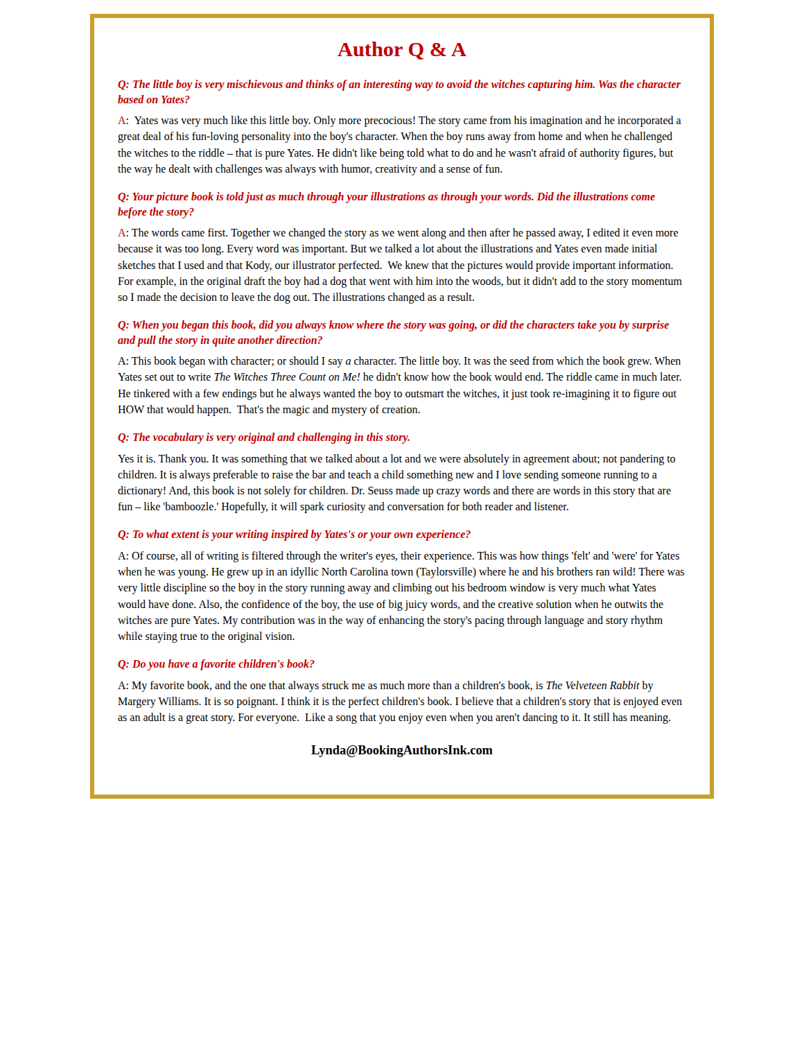Author Q & A
Q: The little boy is very mischievous and thinks of an interesting way to avoid the witches capturing him. Was the character based on Yates?
A: Yates was very much like this little boy. Only more precocious! The story came from his imagination and he incorporated a great deal of his fun-loving personality into the boy's character. When the boy runs away from home and when he challenged the witches to the riddle – that is pure Yates. He didn't like being told what to do and he wasn't afraid of authority figures, but the way he dealt with challenges was always with humor, creativity and a sense of fun.
Q: Your picture book is told just as much through your illustrations as through your words. Did the illustrations come before the story?
A: The words came first. Together we changed the story as we went along and then after he passed away, I edited it even more because it was too long. Every word was important. But we talked a lot about the illustrations and Yates even made initial sketches that I used and that Kody, our illustrator perfected. We knew that the pictures would provide important information. For example, in the original draft the boy had a dog that went with him into the woods, but it didn't add to the story momentum so I made the decision to leave the dog out. The illustrations changed as a result.
Q: When you began this book, did you always know where the story was going, or did the characters take you by surprise and pull the story in quite another direction?
A: This book began with character; or should I say a character. The little boy. It was the seed from which the book grew. When Yates set out to write The Witches Three Count on Me! he didn't know how the book would end. The riddle came in much later. He tinkered with a few endings but he always wanted the boy to outsmart the witches, it just took re-imagining it to figure out HOW that would happen. That's the magic and mystery of creation.
Q: The vocabulary is very original and challenging in this story.
Yes it is. Thank you. It was something that we talked about a lot and we were absolutely in agreement about; not pandering to children. It is always preferable to raise the bar and teach a child something new and I love sending someone running to a dictionary! And, this book is not solely for children. Dr. Seuss made up crazy words and there are words in this story that are fun – like 'bamboozle.' Hopefully, it will spark curiosity and conversation for both reader and listener.
Q: To what extent is your writing inspired by Yates's or your own experience?
A: Of course, all of writing is filtered through the writer's eyes, their experience. This was how things 'felt' and 'were' for Yates when he was young. He grew up in an idyllic North Carolina town (Taylorsville) where he and his brothers ran wild! There was very little discipline so the boy in the story running away and climbing out his bedroom window is very much what Yates would have done. Also, the confidence of the boy, the use of big juicy words, and the creative solution when he outwits the witches are pure Yates. My contribution was in the way of enhancing the story's pacing through language and story rhythm while staying true to the original vision.
Q: Do you have a favorite children's book?
A: My favorite book, and the one that always struck me as much more than a children's book, is The Velveteen Rabbit by Margery Williams. It is so poignant. I think it is the perfect children's book. I believe that a children's story that is enjoyed even as an adult is a great story. For everyone. Like a song that you enjoy even when you aren't dancing to it. It still has meaning.
Lynda@BookingAuthorsInk.com